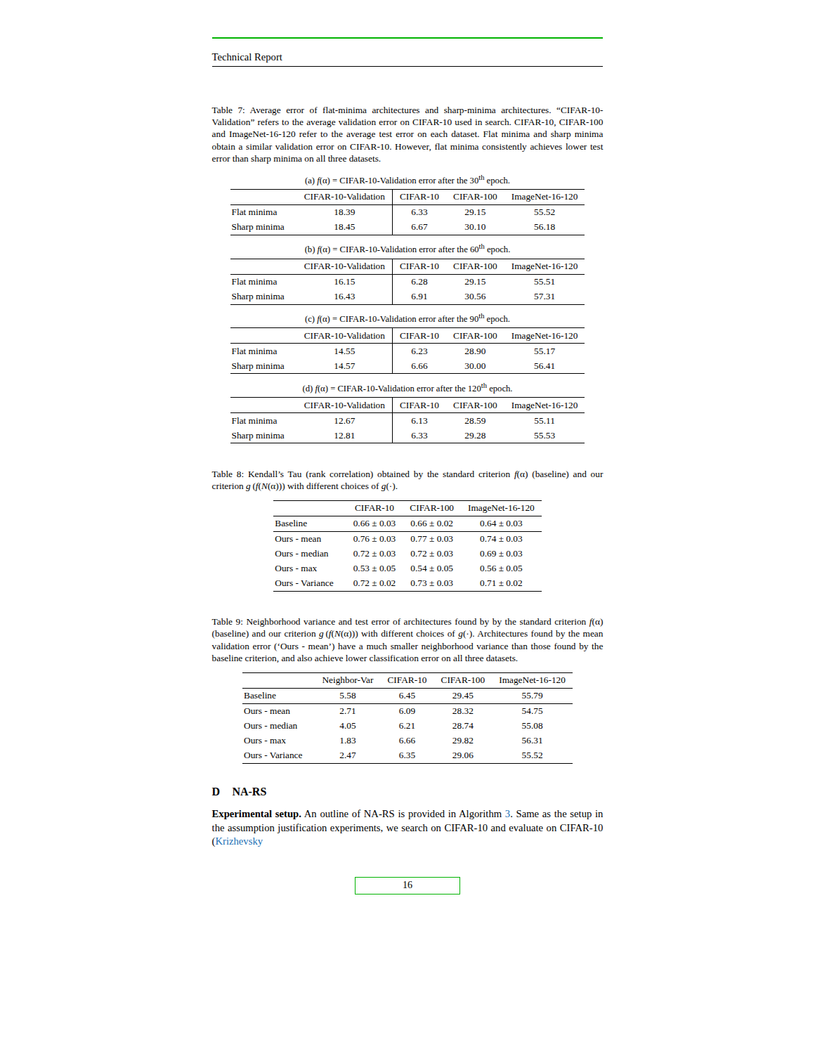Technical Report
Table 7: Average error of flat-minima architectures and sharp-minima architectures. “CIFAR-10-Validation” refers to the average validation error on CIFAR-10 used in search. CIFAR-10, CIFAR-100 and ImageNet-16-120 refer to the average test error on each dataset. Flat minima and sharp minima obtain a similar validation error on CIFAR-10. However, flat minima consistently achieves lower test error than sharp minima on all three datasets.
(a) f(α) = CIFAR-10-Validation error after the 30th epoch.
| | CIFAR-10-Validation | CIFAR-10 | CIFAR-100 | ImageNet-16-120 |
| --- | --- | --- | --- | --- |
| Flat minima | 18.39 | 6.33 | 29.15 | 55.52 |
| Sharp minima | 18.45 | 6.67 | 30.10 | 56.18 |
(b) f(α) = CIFAR-10-Validation error after the 60th epoch.
| | CIFAR-10-Validation | CIFAR-10 | CIFAR-100 | ImageNet-16-120 |
| --- | --- | --- | --- | --- |
| Flat minima | 16.15 | 6.28 | 29.15 | 55.51 |
| Sharp minima | 16.43 | 6.91 | 30.56 | 57.31 |
(c) f(α) = CIFAR-10-Validation error after the 90th epoch.
| | CIFAR-10-Validation | CIFAR-10 | CIFAR-100 | ImageNet-16-120 |
| --- | --- | --- | --- | --- |
| Flat minima | 14.55 | 6.23 | 28.90 | 55.17 |
| Sharp minima | 14.57 | 6.66 | 30.00 | 56.41 |
(d) f(α) = CIFAR-10-Validation error after the 120th epoch.
| | CIFAR-10-Validation | CIFAR-10 | CIFAR-100 | ImageNet-16-120 |
| --- | --- | --- | --- | --- |
| Flat minima | 12.67 | 6.13 | 28.59 | 55.11 |
| Sharp minima | 12.81 | 6.33 | 29.28 | 55.53 |
Table 8: Kendall’s Tau (rank correlation) obtained by the standard criterion f(α) (baseline) and our criterion g (f(N(α))) with different choices of g(·).
| | CIFAR-10 | CIFAR-100 | ImageNet-16-120 |
| --- | --- | --- | --- |
| Baseline | 0.66 ± 0.03 | 0.66 ± 0.02 | 0.64 ± 0.03 |
| Ours - mean | 0.76 ± 0.03 | 0.77 ± 0.03 | 0.74 ± 0.03 |
| Ours - median | 0.72 ± 0.03 | 0.72 ± 0.03 | 0.69 ± 0.03 |
| Ours - max | 0.53 ± 0.05 | 0.54 ± 0.05 | 0.56 ± 0.05 |
| Ours - Variance | 0.72 ± 0.02 | 0.73 ± 0.03 | 0.71 ± 0.02 |
Table 9: Neighborhood variance and test error of architectures found by by the standard criterion f(α) (baseline) and our criterion g (f(N(α))) with different choices of g(·). Architectures found by the mean validation error (‘Ours - mean’) have a much smaller neighborhood variance than those found by the baseline criterion, and also achieve lower classification error on all three datasets.
| | Neighbor-Var | CIFAR-10 | CIFAR-100 | ImageNet-16-120 |
| --- | --- | --- | --- | --- |
| Baseline | 5.58 | 6.45 | 29.45 | 55.79 |
| Ours - mean | 2.71 | 6.09 | 28.32 | 54.75 |
| Ours - median | 4.05 | 6.21 | 28.74 | 55.08 |
| Ours - max | 1.83 | 6.66 | 29.82 | 56.31 |
| Ours - Variance | 2.47 | 6.35 | 29.06 | 55.52 |
DNA-RS
Experimental setup. An outline of NA-RS is provided in Algorithm 3. Same as the setup in the assumption justification experiments, we search on CIFAR-10 and evaluate on CIFAR-10 (Krizhevsky
16